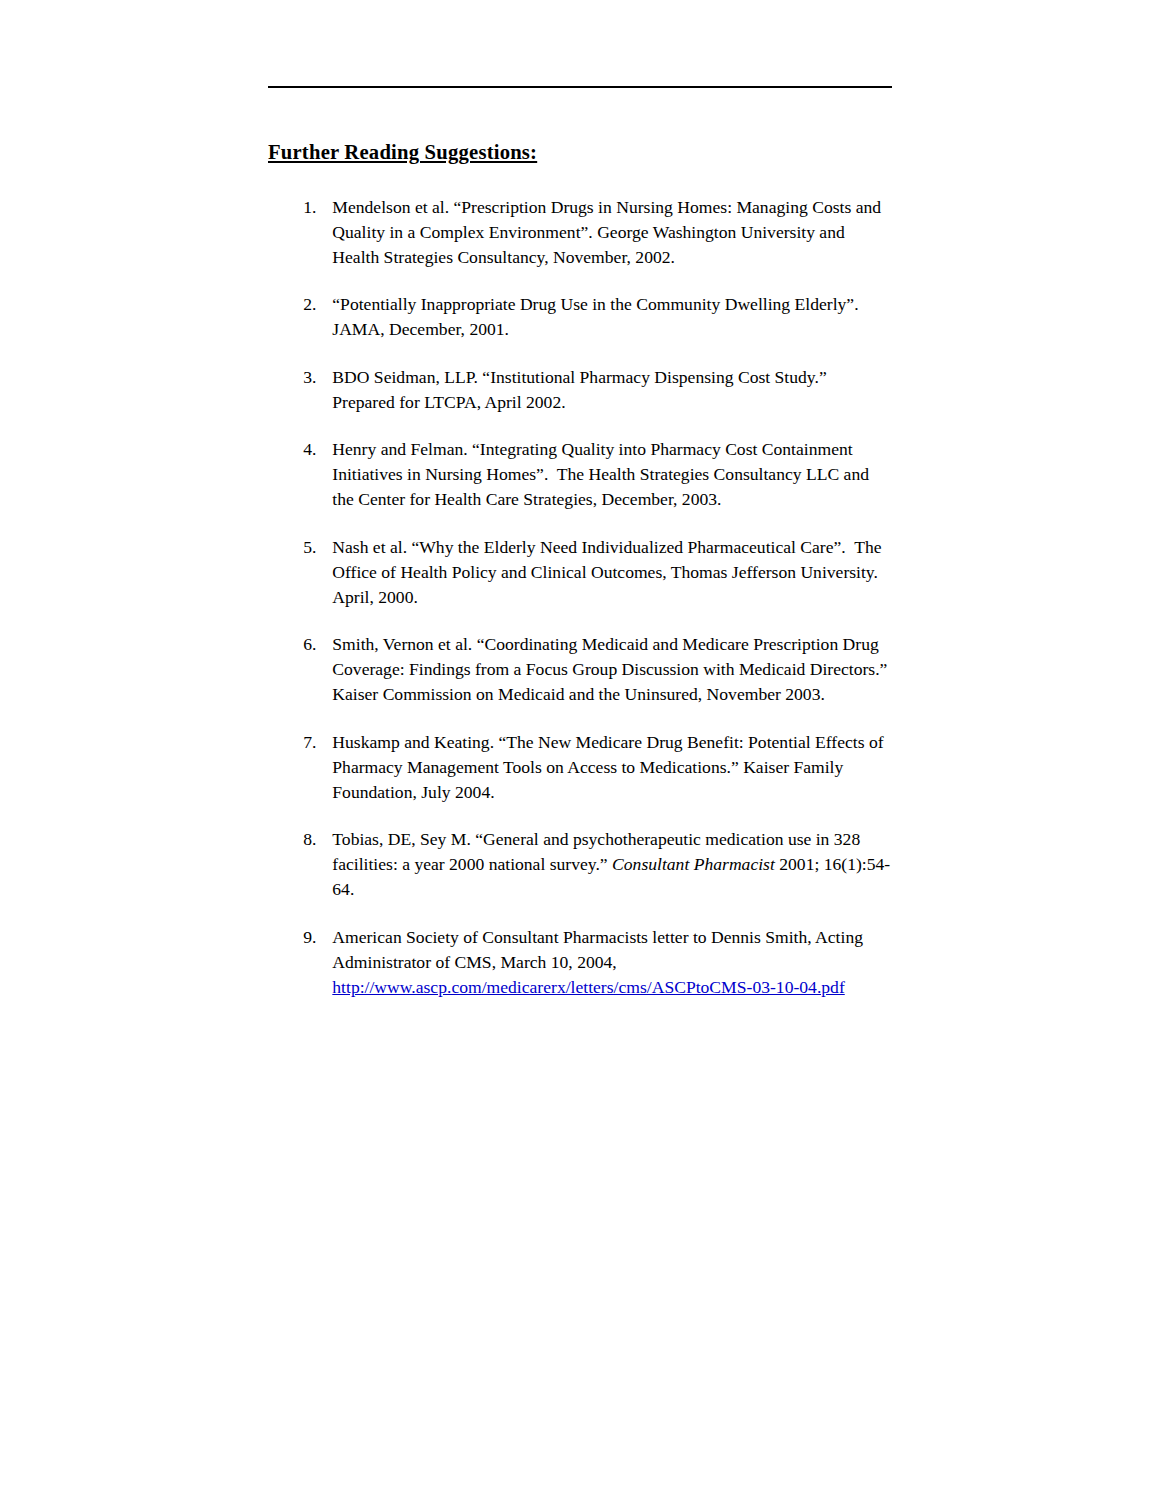Further Reading Suggestions:
Mendelson et al. “Prescription Drugs in Nursing Homes: Managing Costs and Quality in a Complex Environment”. George Washington University and Health Strategies Consultancy, November, 2002.
“Potentially Inappropriate Drug Use in the Community Dwelling Elderly”. JAMA, December, 2001.
BDO Seidman, LLP. “Institutional Pharmacy Dispensing Cost Study.” Prepared for LTCPA, April 2002.
Henry and Felman. “Integrating Quality into Pharmacy Cost Containment Initiatives in Nursing Homes”. The Health Strategies Consultancy LLC and the Center for Health Care Strategies, December, 2003.
Nash et al. “Why the Elderly Need Individualized Pharmaceutical Care”. The Office of Health Policy and Clinical Outcomes, Thomas Jefferson University. April, 2000.
Smith, Vernon et al. “Coordinating Medicaid and Medicare Prescription Drug Coverage: Findings from a Focus Group Discussion with Medicaid Directors.” Kaiser Commission on Medicaid and the Uninsured, November 2003.
Huskamp and Keating. “The New Medicare Drug Benefit: Potential Effects of Pharmacy Management Tools on Access to Medications.” Kaiser Family Foundation, July 2004.
Tobias, DE, Sey M. “General and psychotherapeutic medication use in 328 facilities: a year 2000 national survey.” Consultant Pharmacist 2001; 16(1):54-64.
American Society of Consultant Pharmacists letter to Dennis Smith, Acting Administrator of CMS, March 10, 2004,
http://www.ascp.com/medicarerx/letters/cms/ASCPtoCMS-03-10-04.pdf